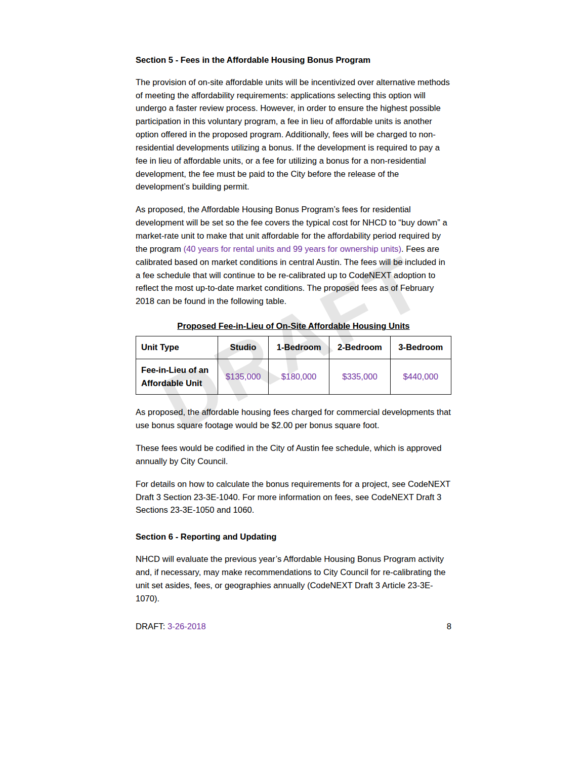DRAFT
Section 5 - Fees in the Affordable Housing Bonus Program
The provision of on-site affordable units will be incentivized over alternative methods of meeting the affordability requirements: applications selecting this option will undergo a faster review process. However, in order to ensure the highest possible participation in this voluntary program, a fee in lieu of affordable units is another option offered in the proposed program. Additionally, fees will be charged to non-residential developments utilizing a bonus. If the development is required to pay a fee in lieu of affordable units, or a fee for utilizing a bonus for a non-residential development, the fee must be paid to the City before the release of the development’s building permit.
As proposed, the Affordable Housing Bonus Program’s fees for residential development will be set so the fee covers the typical cost for NHCD to “buy down” a market-rate unit to make that unit affordable for the affordability period required by the program (40 years for rental units and 99 years for ownership units). Fees are calibrated based on market conditions in central Austin. The fees will be included in a fee schedule that will continue to be re-calibrated up to CodeNEXT adoption to reflect the most up-to-date market conditions. The proposed fees as of February 2018 can be found in the following table.
Proposed Fee-in-Lieu of On-Site Affordable Housing Units
| Unit Type | Studio | 1-Bedroom | 2-Bedroom | 3-Bedroom |
| --- | --- | --- | --- | --- |
| Fee-in-Lieu of an Affordable Unit | $135,000 | $180,000 | $335,000 | $440,000 |
As proposed, the affordable housing fees charged for commercial developments that use bonus square footage would be $2.00 per bonus square foot.
These fees would be codified in the City of Austin fee schedule, which is approved annually by City Council.
For details on how to calculate the bonus requirements for a project, see CodeNEXT Draft 3 Section 23-3E-1040. For more information on fees, see CodeNEXT Draft 3 Sections 23-3E-1050 and 1060.
Section 6 - Reporting and Updating
NHCD will evaluate the previous year’s Affordable Housing Bonus Program activity and, if necessary, may make recommendations to City Council for re-calibrating the unit set asides, fees, or geographies annually (CodeNEXT Draft 3 Article 23-3E-1070).
DRAFT: 3-26-2018
8